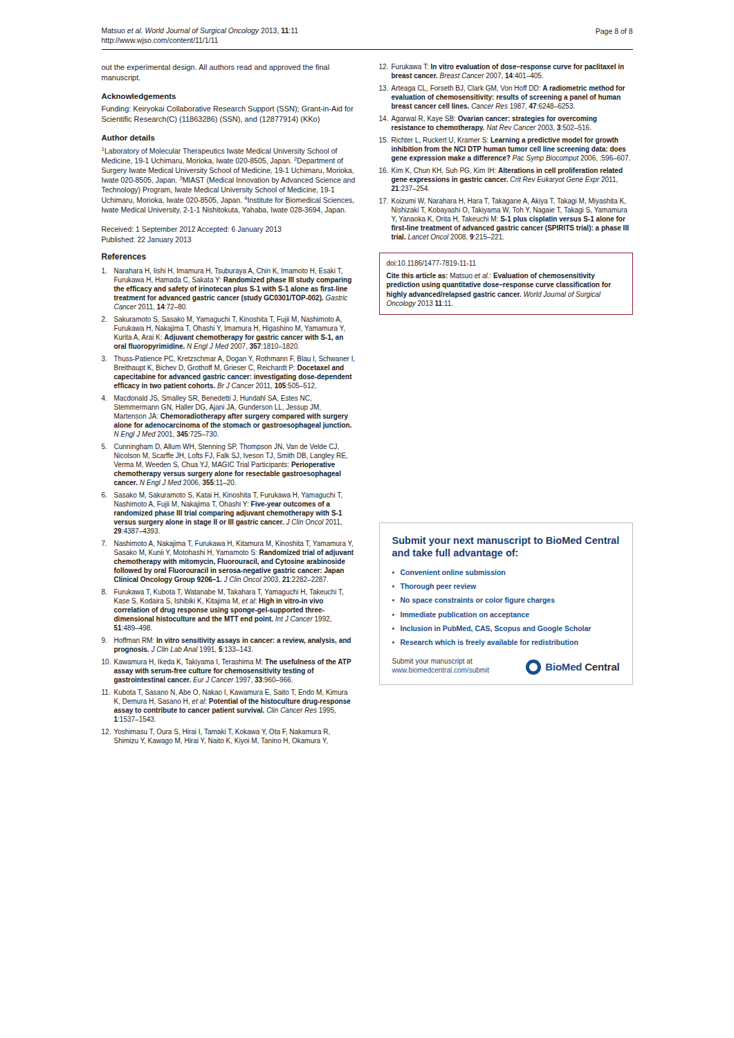Matsuo et al. World Journal of Surgical Oncology 2013, 11:11
http://www.wjso.com/content/11/1/11
Page 8 of 8
out the experimental design. All authors read and approved the final manuscript.
Acknowledgements
Funding: Keiryokai Collaborative Research Support (SSN); Grant-in-Aid for Scientific Research(C) (11863286) (SSN), and (12877914) (KKo)
Author details
1Laboratory of Molecular Therapeutics Iwate Medical University School of Medicine, 19-1 Uchimaru, Morioka, Iwate 020-8505, Japan. 2Department of Surgery Iwate Medical University School of Medicine, 19-1 Uchimaru, Morioka, Iwate 020-8505, Japan. 3MIAST (Medical Innovation by Advanced Science and Technology) Program, Iwate Medical University School of Medicine, 19-1 Uchimaru, Morioka, Iwate 020-8505, Japan. 4Institute for Biomedical Sciences, Iwate Medical University, 2-1-1 Nishitokuta, Yahaba, Iwate 028-3694, Japan.
Received: 1 September 2012 Accepted: 6 January 2013
Published: 22 January 2013
References
Narahara H, Iishi H, Imamura H, Tsuburaya A, Chin K, Imamoto H, Esaki T, Furukawa H, Hamada C, Sakata Y: Randomized phase III study comparing the efficacy and safety of irinotecan plus S-1 with S-1 alone as first-line treatment for advanced gastric cancer (study GC0301/TOP-002). Gastric Cancer 2011, 14:72–80.
Sakuramoto S, Sasako M, Yamaguchi T, Kinoshita T, Fujii M, Nashimoto A, Furukawa H, Nakajima T, Ohashi Y, Imamura H, Higashino M, Yamamura Y, Kurita A, Arai K: Adjuvant chemotherapy for gastric cancer with S-1, an oral fluoropyrimidine. N Engl J Med 2007, 357:1810–1820.
Thuss-Patience PC, Kretzschmar A, Dogan Y, Rothmann F, Blau I, Schwaner I, Breithaupt K, Bichev D, Grothoff M, Grieser C, Reichardt P: Docetaxel and capecitabine for advanced gastric cancer: investigating dose-dependent efficacy in two patient cohorts. Br J Cancer 2011, 105:505–512.
Macdonald JS, Smalley SR, Benedetti J, Hundahl SA, Estes NC, Stemmermann GN, Haller DG, Ajani JA, Gunderson LL, Jessup JM, Martenson JA: Chemoradiotherapy after surgery compared with surgery alone for adenocarcinoma of the stomach or gastroesophageal junction. N Engl J Med 2001, 345:725–730.
Cunningham D, Allum WH, Stenning SP, Thompson JN, Van de Velde CJ, Nicolson M, Scarffe JH, Lofts FJ, Falk SJ, Iveson TJ, Smith DB, Langley RE, Verma M, Weeden S, Chua YJ, MAGIC Trial Participants: Perioperative chemotherapy versus surgery alone for resectable gastroesophageal cancer. N Engl J Med 2006, 355:11–20.
Sasako M, Sakuramoto S, Katai H, Kinoshita T, Furukawa H, Yamaguchi T, Nashimoto A, Fujii M, Nakajima T, Ohashi Y: Five-year outcomes of a randomized phase III trial comparing adjuvant chemotherapy with S-1 versus surgery alone in stage II or III gastric cancer. J Clin Oncol 2011, 29:4387–4393.
Nashimoto A, Nakajima T, Furukawa H, Kitamura M, Kinoshita T, Yamamura Y, Sasako M, Kunii Y, Motohashi H, Yamamoto S: Randomized trial of adjuvant chemotherapy with mitomycin, Fluorouracil, and Cytosine arabinoside followed by oral Fluorouracil in serosa-negative gastric cancer: Japan Clinical Oncology Group 9206–1. J Clin Oncol 2003, 21:2282–2287.
Furukawa T, Kubota T, Watanabe M, Takahara T, Yamaguchi H, Takeuchi T, Kase S, Kodaira S, Ishibiki K, Kitajima M, et al: High in vitro-in vivo correlation of drug response using sponge-gel-supported three-dimensional histoculture and the MTT end point. Int J Cancer 1992, 51:489–498.
Hoffman RM: In vitro sensitivity assays in cancer: a review, analysis, and prognosis. J Clin Lab Anal 1991, 5:133–143.
Kawamura H, Ikeda K, Takiyama I, Terashima M: The usefulness of the ATP assay with serum-free culture for chemosensitivity testing of gastrointestinal cancer. Eur J Cancer 1997, 33:960–966.
Kubota T, Sasano N, Abe O, Nakao I, Kawamura E, Saito T, Endo M, Kimura K, Demura H, Sasano H, et al: Potential of the histoculture drug-response assay to contribute to cancer patient survival. Clin Cancer Res 1995, 1:1537–1543.
Yoshimasu T, Oura S, Hirai I, Tamaki T, Kokawa Y, Ota F, Nakamura R, Shimizu Y, Kawago M, Hirai Y, Naito K, Kiyoi M, Tanino H, Okamura Y,
Furukawa T: In vitro evaluation of dose–response curve for paclitaxel in breast cancer. Breast Cancer 2007, 14:401–405.
Arteaga CL, Forseth BJ, Clark GM, Von Hoff DD: A radiometric method for evaluation of chemosensitivity: results of screening a panel of human breast cancer cell lines. Cancer Res 1987, 47:6248–6253.
Agarwal R, Kaye SB: Ovarian cancer: strategies for overcoming resistance to chemotherapy. Nat Rev Cancer 2003, 3:502–516.
Richter L, Ruckert U, Kramer S: Learning a predictive model for growth inhibition from the NCI DTP human tumor cell line screening data: does gene expression make a difference? Pac Symp Biocomput 2006, :596–607.
Kim K, Chun KH, Suh PG, Kim IH: Alterations in cell proliferation related gene expressions in gastric cancer. Crit Rev Eukaryot Gene Expr 2011, 21:237–254.
Koizumi W, Narahara H, Hara T, Takagane A, Akiya T, Takagi M, Miyashita K, Nishizaki T, Kobayashi O, Takiyama W, Toh Y, Nagaie T, Takagi S, Yamamura Y, Yanaoka K, Orita H, Takeuchi M: S-1 plus cisplatin versus S-1 alone for first-line treatment of advanced gastric cancer (SPIRITS trial): a phase III trial. Lancet Oncol 2008, 9:215–221.
doi:10.1186/1477-7819-11-11
Cite this article as: Matsuo et al.: Evaluation of chemosensitivity prediction using quantitative dose–response curve classification for highly advanced/relapsed gastric cancer. World Journal of Surgical Oncology 2013 11:11.
Submit your next manuscript to BioMed Central
and take full advantage of:
Convenient online submission
Thorough peer review
No space constraints or color figure charges
Immediate publication on acceptance
Inclusion in PubMed, CAS, Scopus and Google Scholar
Research which is freely available for redistribution
Submit your manuscript at
www.biomedcentral.com/submit
BioMed Central